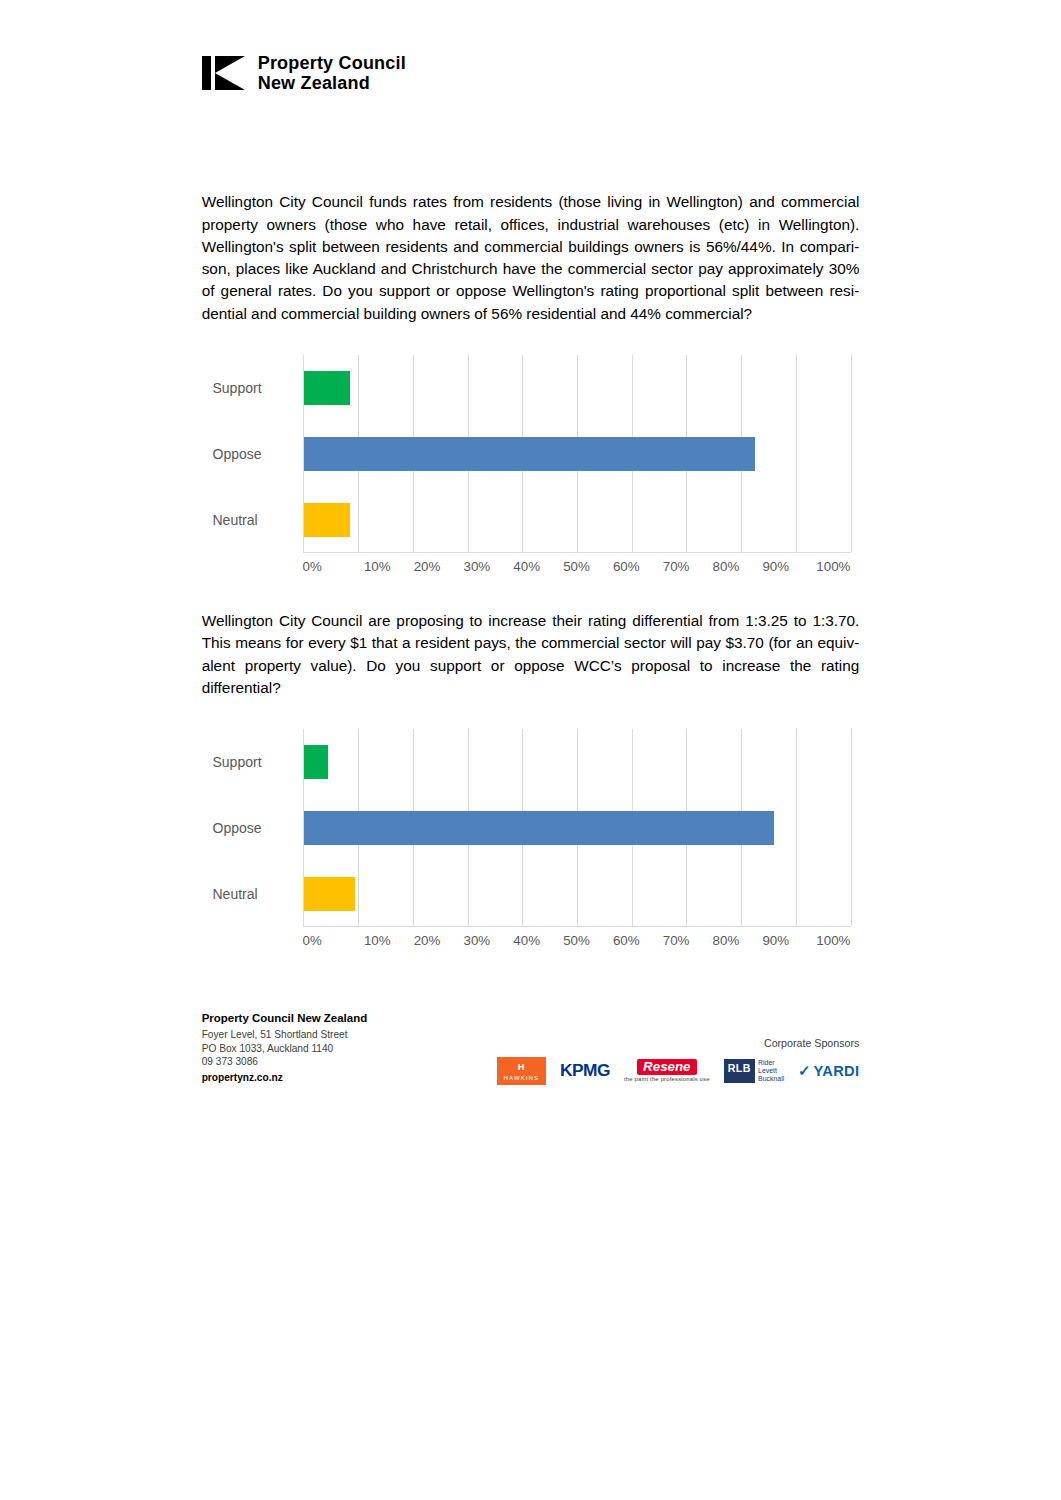Property Council
New Zealand
Wellington City Council funds rates from residents (those living in Wellington) and commercial property owners (those who have retail, offices, industrial warehouses (etc) in Wellington). Wellington's split between residents and commercial buildings owners is 56%/44%. In comparison, places like Auckland and Christchurch have the commercial sector pay approximately 30% of general rates. Do you support or oppose Wellington's rating proportional split between residential and commercial building owners of 56% residential and 44% commercial?
Support
Oppose
Neutral
0%
10%
20%
30%
40%
50%
60%
70%
80%
90%
100%
Wellington City Council are proposing to increase their rating differential from 1:3.25 to 1:3.70. This means for every $1 that a resident pays, the commercial sector will pay $3.70 (for an equivalent property value). Do you support or oppose WCC’s proposal to increase the rating differential?
Support
Oppose
Neutral
0%
10%
20%
30%
40%
50%
60%
70%
80%
90%
100%
Property Council New Zealand
Foyer Level, 51 Shortland Street
PO Box 1033, Auckland 1140
09 373 3086
propertynz.co.nz
Corporate Sponsors
HHAWKINS KPMG Resene the paint the professionals use RLB Rider Levett Bucknall ✓YARDI